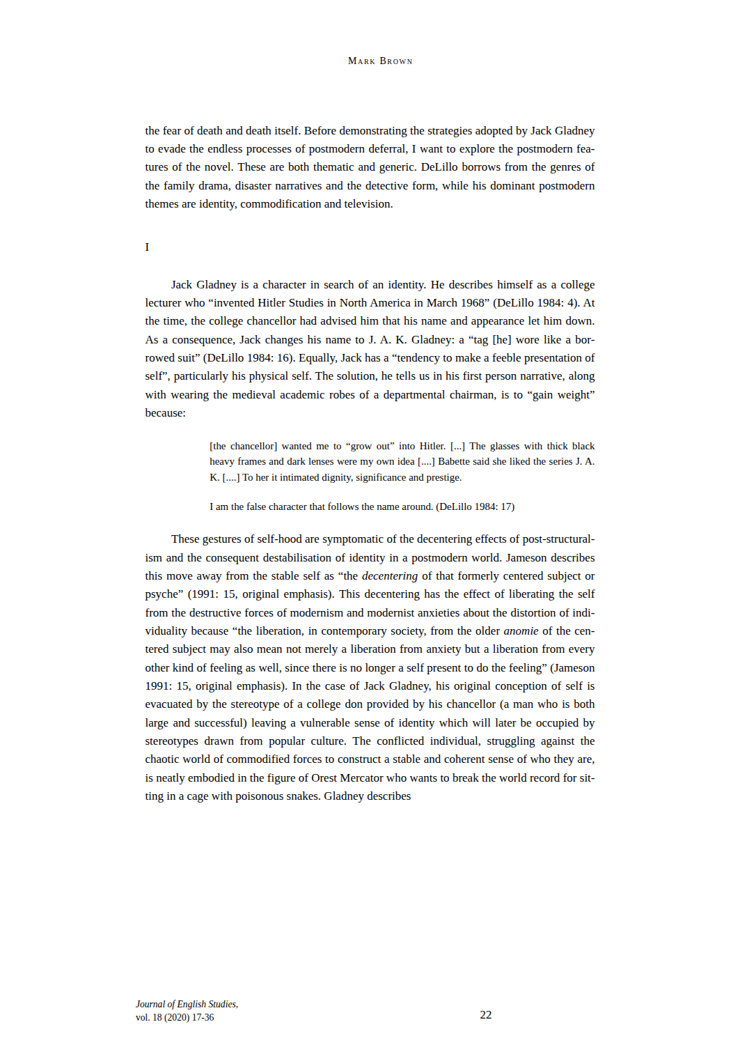Mark Brown
the fear of death and death itself. Before demonstrating the strategies adopted by Jack Gladney to evade the endless processes of postmodern deferral, I want to explore the postmodern features of the novel. These are both thematic and generic. DeLillo borrows from the genres of the family drama, disaster narratives and the detective form, while his dominant postmodern themes are identity, commodification and television.
I
Jack Gladney is a character in search of an identity. He describes himself as a college lecturer who “invented Hitler Studies in North America in March 1968” (DeLillo 1984: 4). At the time, the college chancellor had advised him that his name and appearance let him down. As a consequence, Jack changes his name to J. A. K. Gladney: a “tag [he] wore like a borrowed suit” (DeLillo 1984: 16). Equally, Jack has a “tendency to make a feeble presentation of self”, particularly his physical self. The solution, he tells us in his first person narrative, along with wearing the medieval academic robes of a departmental chairman, is to “gain weight” because:
[the chancellor] wanted me to “grow out” into Hitler. [...] The glasses with thick black heavy frames and dark lenses were my own idea [....] Babette said she liked the series J. A. K. [....] To her it intimated dignity, significance and prestige.
I am the false character that follows the name around. (DeLillo 1984: 17)
These gestures of self-hood are symptomatic of the decentering effects of post-structuralism and the consequent destabilisation of identity in a postmodern world. Jameson describes this move away from the stable self as “the decentering of that formerly centered subject or psyche” (1991: 15, original emphasis). This decentering has the effect of liberating the self from the destructive forces of modernism and modernist anxieties about the distortion of individuality because “the liberation, in contemporary society, from the older anomie of the centered subject may also mean not merely a liberation from anxiety but a liberation from every other kind of feeling as well, since there is no longer a self present to do the feeling” (Jameson 1991: 15, original emphasis). In the case of Jack Gladney, his original conception of self is evacuated by the stereotype of a college don provided by his chancellor (a man who is both large and successful) leaving a vulnerable sense of identity which will later be occupied by stereotypes drawn from popular culture. The conflicted individual, struggling against the chaotic world of commodified forces to construct a stable and coherent sense of who they are, is neatly embodied in the figure of Orest Mercator who wants to break the world record for sitting in a cage with poisonous snakes. Gladney describes
Journal of English Studies,vol. 18 (2020) 17-36
22